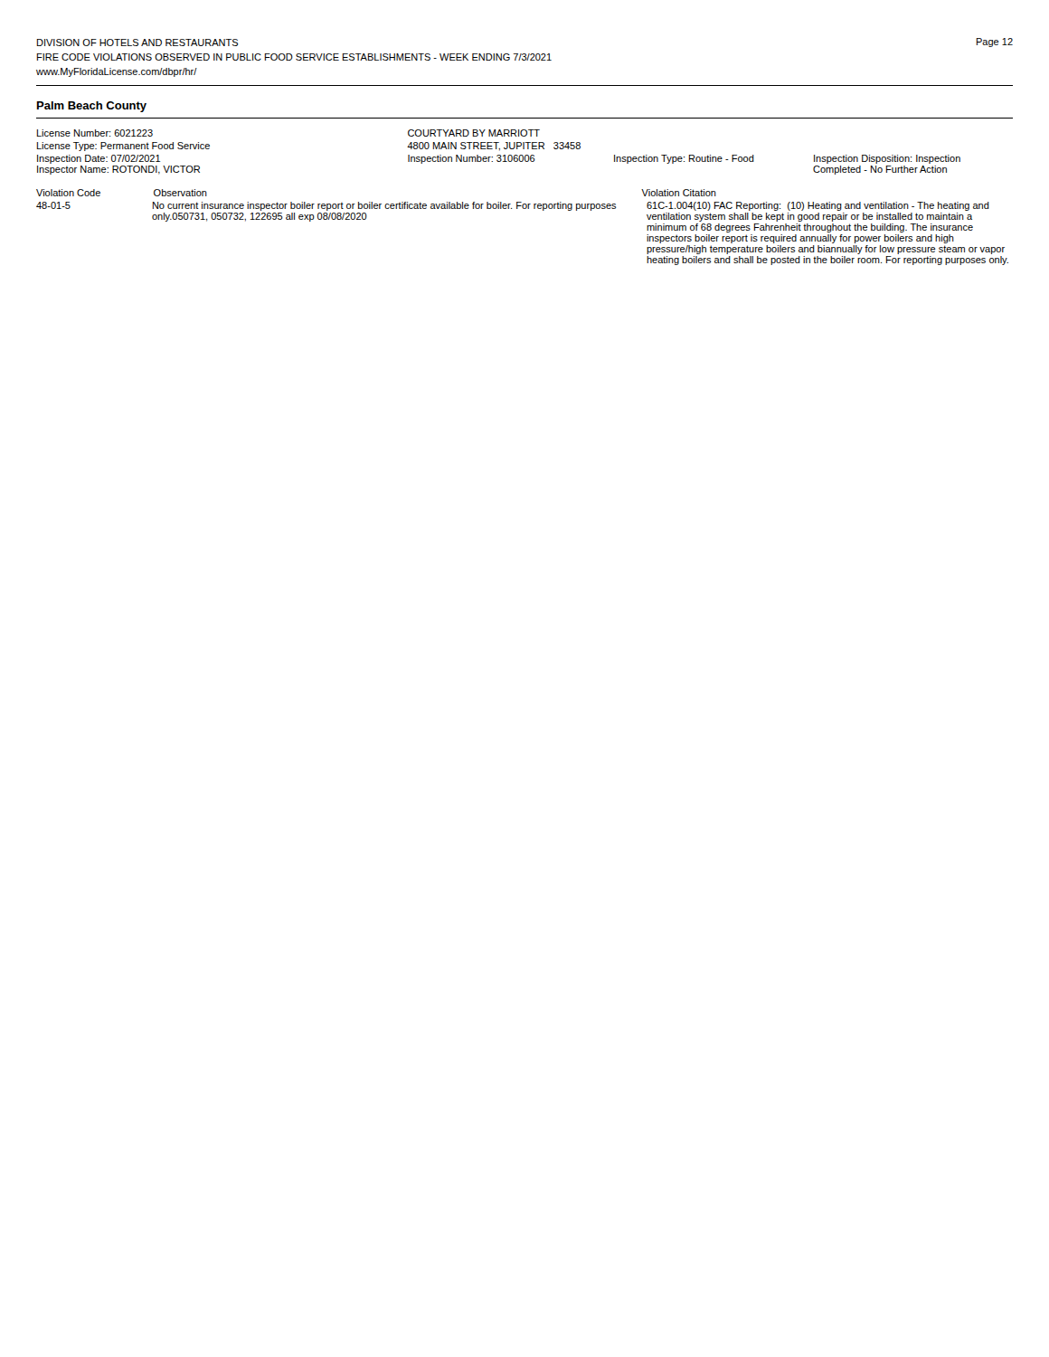DIVISION OF HOTELS AND RESTAURANTS
FIRE CODE VIOLATIONS OBSERVED IN PUBLIC FOOD SERVICE ESTABLISHMENTS - WEEK ENDING 7/3/2021
www.MyFloridaLicense.com/dbpr/hr/
Page 12
Palm Beach County
| License Number: 6021223 | COURTYARD BY MARRIOTT |
| License Type: Permanent Food Service | 4800 MAIN STREET, JUPITER 33458 |
| Inspection Date: 07/02/2021 Inspector Name: ROTONDI, VICTOR | / Inspection Number: 3106006 / Inspection Type: Routine - Food / Inspection Disposition: Inspection Completed - No Further Action / |
Violation Code
Observation
Violation Citation
48-01-5
No current insurance inspector boiler report or boiler certificate available for boiler. For reporting purposes only.050731, 050732, 122695 all exp 08/08/2020
61C-1.004(10) FAC Reporting: (10) Heating and ventilation - The heating and ventilation system shall be kept in good repair or be installed to maintain a minimum of 68 degrees Fahrenheit throughout the building. The insurance inspectors boiler report is required annually for power boilers and high pressure/high temperature boilers and biannually for low pressure steam or vapor heating boilers and shall be posted in the boiler room. For reporting purposes only.